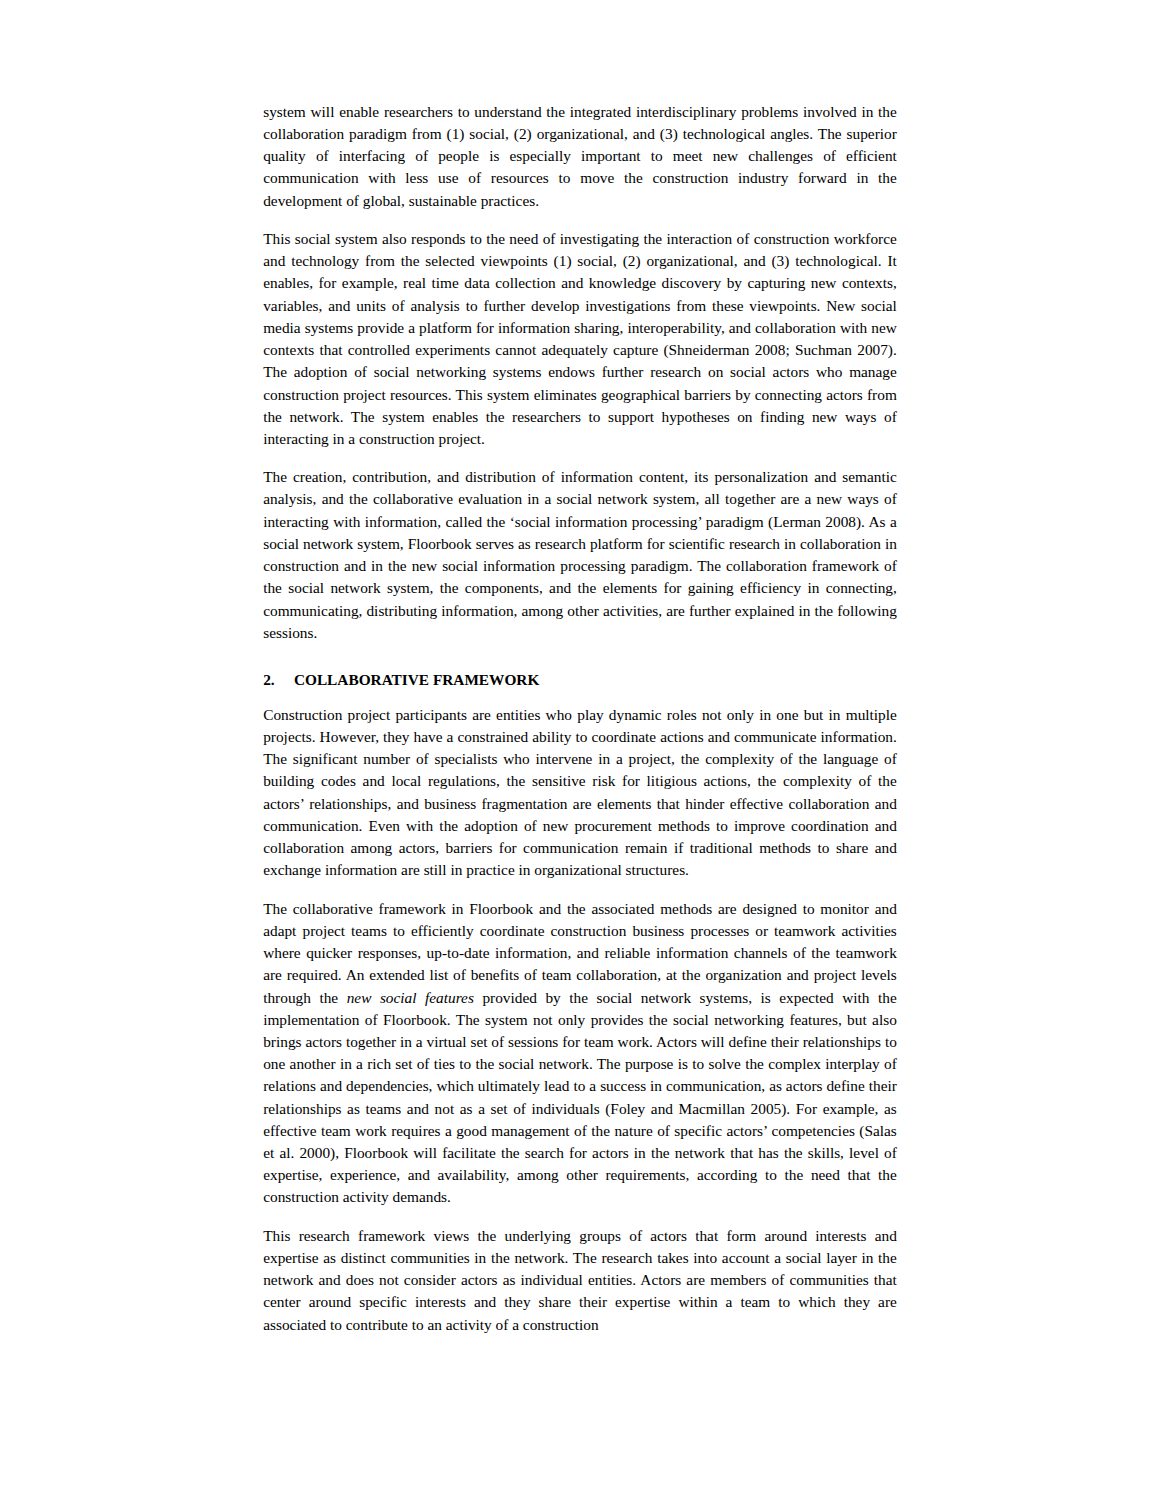system will enable researchers to understand the integrated interdisciplinary problems involved in the collaboration paradigm from (1) social, (2) organizational, and (3) technological angles. The superior quality of interfacing of people is especially important to meet new challenges of efficient communication with less use of resources to move the construction industry forward in the development of global, sustainable practices.
This social system also responds to the need of investigating the interaction of construction workforce and technology from the selected viewpoints (1) social, (2) organizational, and (3) technological. It enables, for example, real time data collection and knowledge discovery by capturing new contexts, variables, and units of analysis to further develop investigations from these viewpoints. New social media systems provide a platform for information sharing, interoperability, and collaboration with new contexts that controlled experiments cannot adequately capture (Shneiderman 2008; Suchman 2007). The adoption of social networking systems endows further research on social actors who manage construction project resources. This system eliminates geographical barriers by connecting actors from the network. The system enables the researchers to support hypotheses on finding new ways of interacting in a construction project.
The creation, contribution, and distribution of information content, its personalization and semantic analysis, and the collaborative evaluation in a social network system, all together are a new ways of interacting with information, called the ‘social information processing’ paradigm (Lerman 2008). As a social network system, Floorbook serves as research platform for scientific research in collaboration in construction and in the new social information processing paradigm. The collaboration framework of the social network system, the components, and the elements for gaining efficiency in connecting, communicating, distributing information, among other activities, are further explained in the following sessions.
2. Collaborative Framework
Construction project participants are entities who play dynamic roles not only in one but in multiple projects. However, they have a constrained ability to coordinate actions and communicate information. The significant number of specialists who intervene in a project, the complexity of the language of building codes and local regulations, the sensitive risk for litigious actions, the complexity of the actors’ relationships, and business fragmentation are elements that hinder effective collaboration and communication. Even with the adoption of new procurement methods to improve coordination and collaboration among actors, barriers for communication remain if traditional methods to share and exchange information are still in practice in organizational structures.
The collaborative framework in Floorbook and the associated methods are designed to monitor and adapt project teams to efficiently coordinate construction business processes or teamwork activities where quicker responses, up-to-date information, and reliable information channels of the teamwork are required. An extended list of benefits of team collaboration, at the organization and project levels through the new social features provided by the social network systems, is expected with the implementation of Floorbook. The system not only provides the social networking features, but also brings actors together in a virtual set of sessions for team work. Actors will define their relationships to one another in a rich set of ties to the social network. The purpose is to solve the complex interplay of relations and dependencies, which ultimately lead to a success in communication, as actors define their relationships as teams and not as a set of individuals (Foley and Macmillan 2005). For example, as effective team work requires a good management of the nature of specific actors’ competencies (Salas et al. 2000), Floorbook will facilitate the search for actors in the network that has the skills, level of expertise, experience, and availability, among other requirements, according to the need that the construction activity demands.
This research framework views the underlying groups of actors that form around interests and expertise as distinct communities in the network. The research takes into account a social layer in the network and does not consider actors as individual entities. Actors are members of communities that center around specific interests and they share their expertise within a team to which they are associated to contribute to an activity of a construction